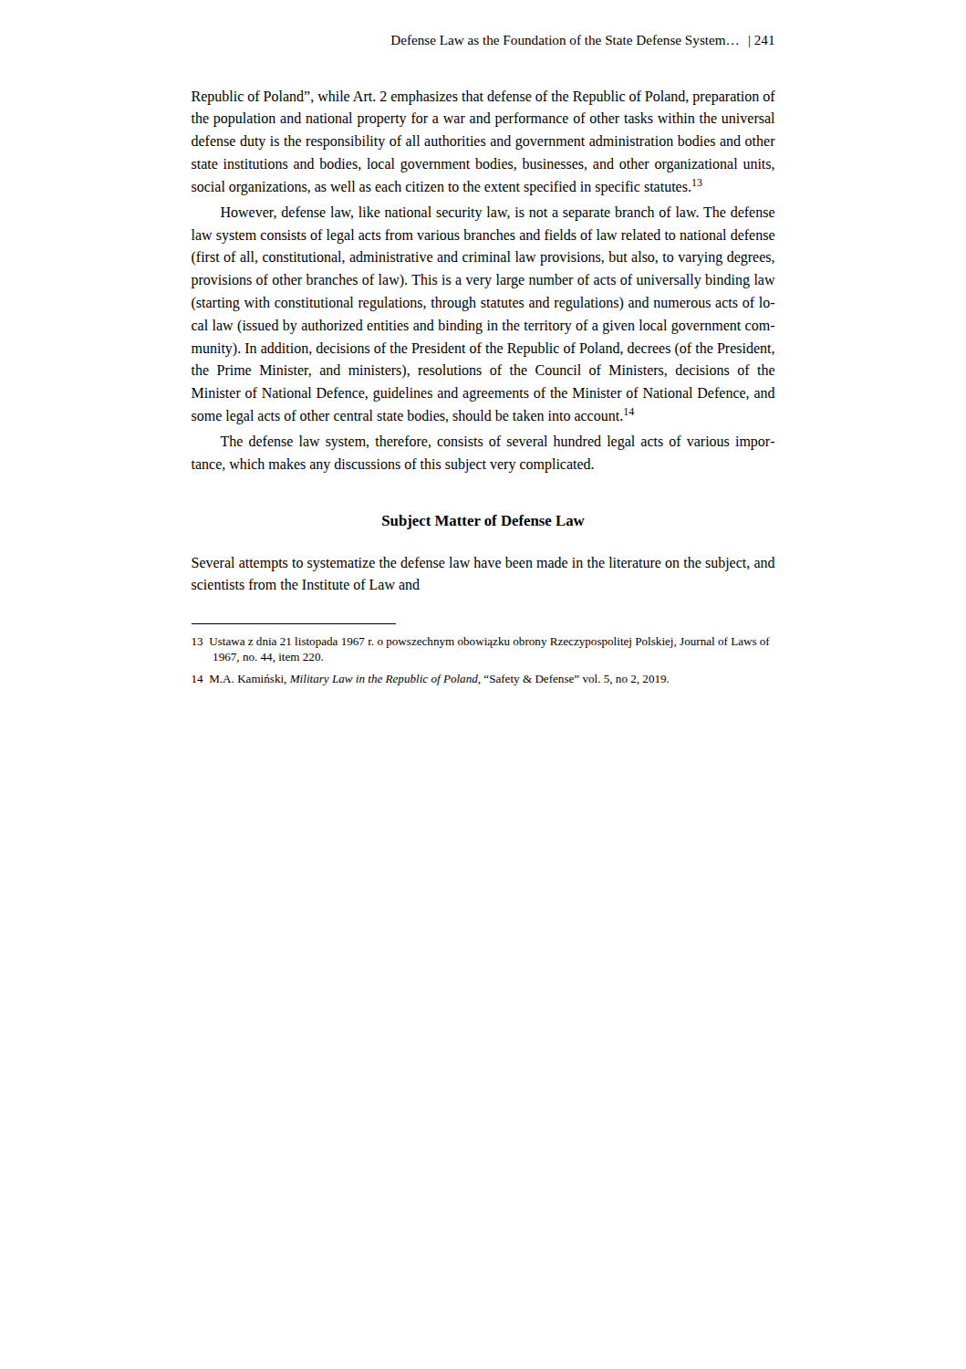Defense Law as the Foundation of the State Defense System…| 241
Republic of Poland”, while Art. 2 emphasizes that defense of the Republic of Poland, preparation of the population and national property for a war and performance of other tasks within the universal defense duty is the responsibility of all authorities and government administration bodies and other state institutions and bodies, local government bodies, businesses, and other organizational units, social organizations, as well as each citizen to the extent specified in specific statutes.13
However, defense law, like national security law, is not a separate branch of law. The defense law system consists of legal acts from various branches and fields of law related to national defense (first of all, constitutional, administrative and criminal law provisions, but also, to varying degrees, provisions of other branches of law). This is a very large number of acts of universally binding law (starting with constitutional regulations, through statutes and regulations) and numerous acts of local law (issued by authorized entities and binding in the territory of a given local government community). In addition, decisions of the President of the Republic of Poland, decrees (of the President, the Prime Minister, and ministers), resolutions of the Council of Ministers, decisions of the Minister of National Defence, guidelines and agreements of the Minister of National Defence, and some legal acts of other central state bodies, should be taken into account.14
The defense law system, therefore, consists of several hundred legal acts of various importance, which makes any discussions of this subject very complicated.
Subject Matter of Defense Law
Several attempts to systematize the defense law have been made in the literature on the subject, and scientists from the Institute of Law and
13 Ustawa z dnia 21 listopada 1967 r. o powszechnym obowiązku obrony Rzeczypospolitej Polskiej, Journal of Laws of 1967, no. 44, item 220.
14 M.A. Kamiński, Military Law in the Republic of Poland, “Safety & Defense” vol. 5, no 2, 2019.